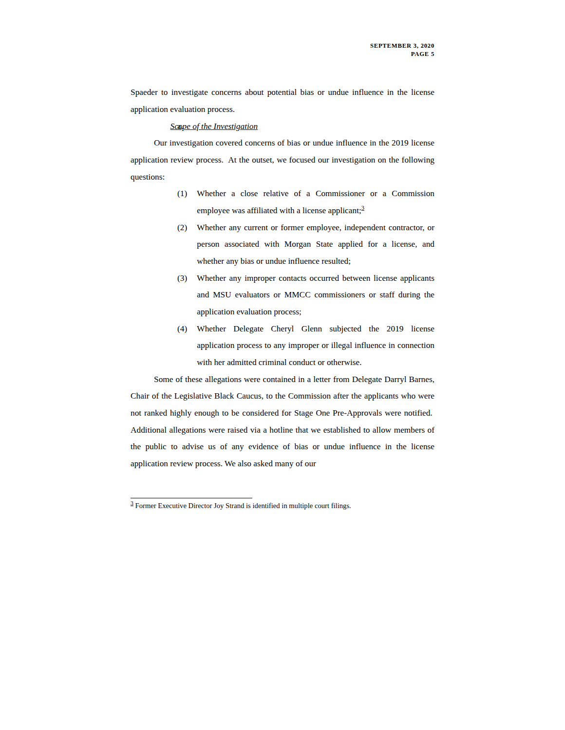SEPTEMBER 3, 2020
PAGE 5
Spaeder to investigate concerns about potential bias or undue influence in the license application evaluation process.
a. Scope of the Investigation
Our investigation covered concerns of bias or undue influence in the 2019 license application review process. At the outset, we focused our investigation on the following questions:
(1) Whether a close relative of a Commissioner or a Commission employee was affiliated with a license applicant;3
(2) Whether any current or former employee, independent contractor, or person associated with Morgan State applied for a license, and whether any bias or undue influence resulted;
(3) Whether any improper contacts occurred between license applicants and MSU evaluators or MMCC commissioners or staff during the application evaluation process;
(4) Whether Delegate Cheryl Glenn subjected the 2019 license application process to any improper or illegal influence in connection with her admitted criminal conduct or otherwise.
Some of these allegations were contained in a letter from Delegate Darryl Barnes, Chair of the Legislative Black Caucus, to the Commission after the applicants who were not ranked highly enough to be considered for Stage One Pre-Approvals were notified. Additional allegations were raised via a hotline that we established to allow members of the public to advise us of any evidence of bias or undue influence in the license application review process. We also asked many of our
3 Former Executive Director Joy Strand is identified in multiple court filings.